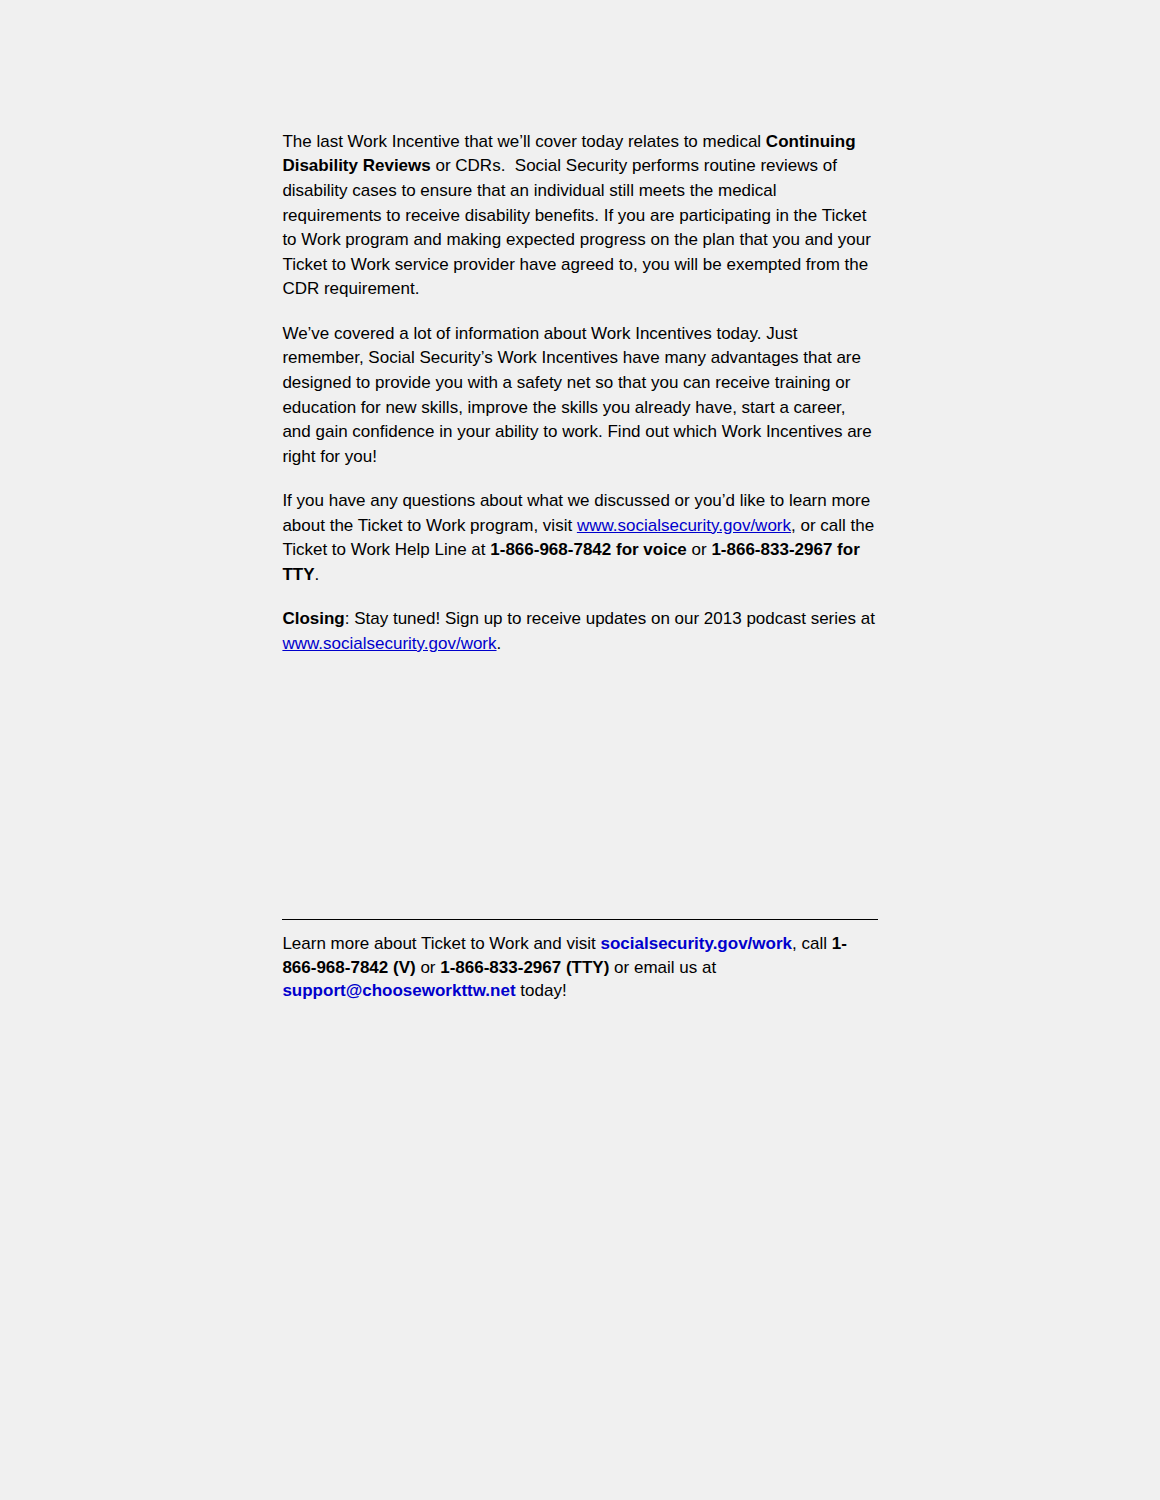The last Work Incentive that we’ll cover today relates to medical Continuing Disability Reviews or CDRs. Social Security performs routine reviews of disability cases to ensure that an individual still meets the medical requirements to receive disability benefits. If you are participating in the Ticket to Work program and making expected progress on the plan that you and your Ticket to Work service provider have agreed to, you will be exempted from the CDR requirement.
We’ve covered a lot of information about Work Incentives today. Just remember, Social Security’s Work Incentives have many advantages that are designed to provide you with a safety net so that you can receive training or education for new skills, improve the skills you already have, start a career, and gain confidence in your ability to work. Find out which Work Incentives are right for you!
If you have any questions about what we discussed or you’d like to learn more about the Ticket to Work program, visit www.socialsecurity.gov/work, or call the Ticket to Work Help Line at 1-866-968-7842 for voice or 1-866-833-2967 for TTY.
Closing: Stay tuned! Sign up to receive updates on our 2013 podcast series at www.socialsecurity.gov/work.
Learn more about Ticket to Work and visit socialsecurity.gov/work, call 1-866-968-7842 (V) or 1-866-833-2967 (TTY) or email us at support@chooseworkttw.net today!